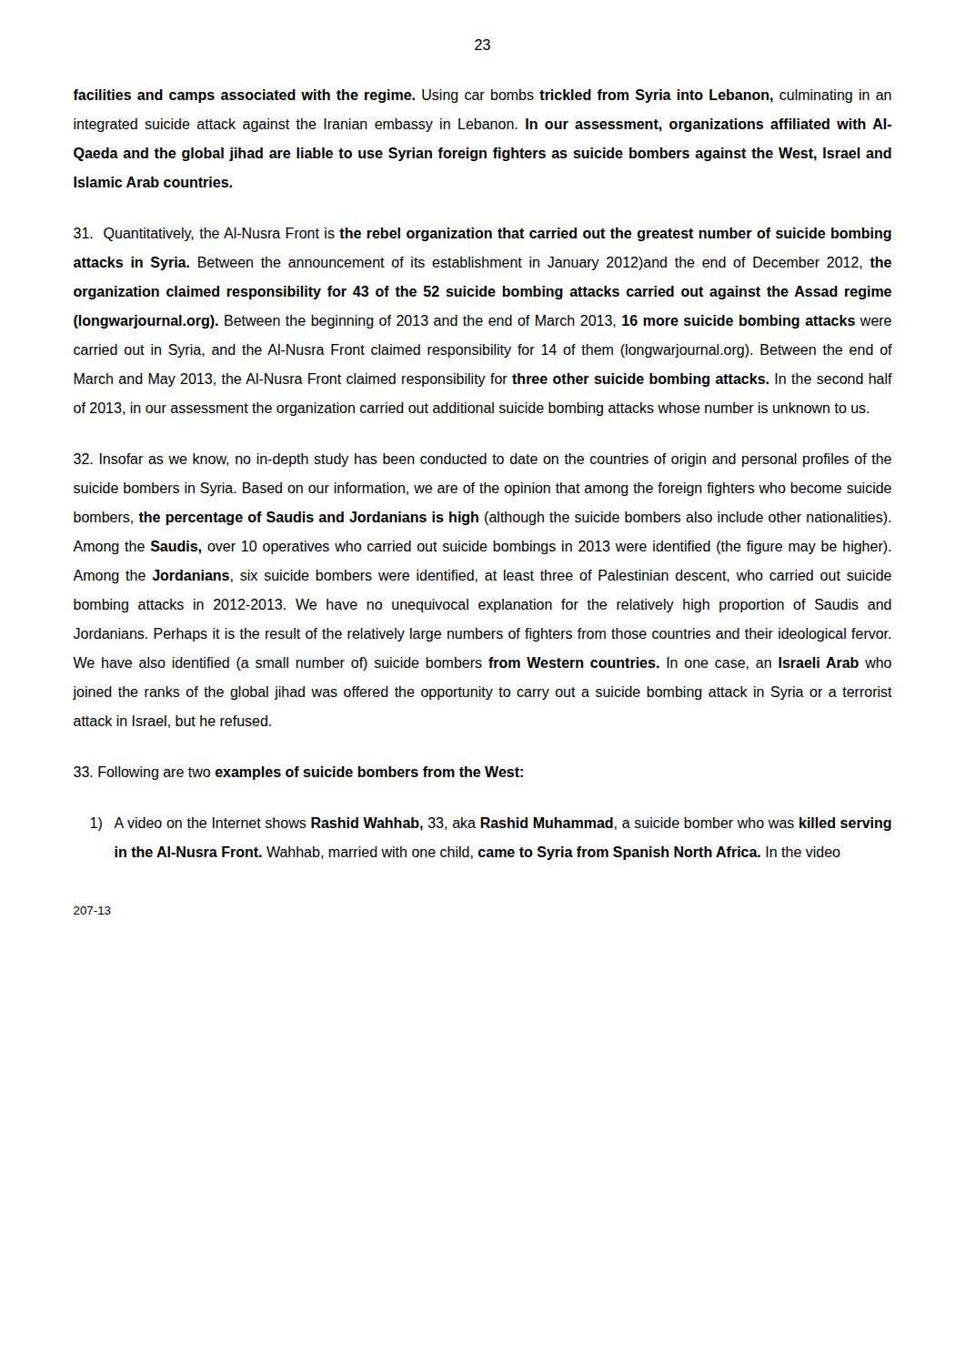23
facilities and camps associated with the regime. Using car bombs trickled from Syria into Lebanon, culminating in an integrated suicide attack against the Iranian embassy in Lebanon. In our assessment, organizations affiliated with Al-Qaeda and the global jihad are liable to use Syrian foreign fighters as suicide bombers against the West, Israel and Islamic Arab countries.
31. Quantitatively, the Al-Nusra Front is the rebel organization that carried out the greatest number of suicide bombing attacks in Syria. Between the announcement of its establishment in January 2012)and the end of December 2012, the organization claimed responsibility for 43 of the 52 suicide bombing attacks carried out against the Assad regime (longwarjournal.org). Between the beginning of 2013 and the end of March 2013, 16 more suicide bombing attacks were carried out in Syria, and the Al-Nusra Front claimed responsibility for 14 of them (longwarjournal.org). Between the end of March and May 2013, the Al-Nusra Front claimed responsibility for three other suicide bombing attacks. In the second half of 2013, in our assessment the organization carried out additional suicide bombing attacks whose number is unknown to us.
32. Insofar as we know, no in-depth study has been conducted to date on the countries of origin and personal profiles of the suicide bombers in Syria. Based on our information, we are of the opinion that among the foreign fighters who become suicide bombers, the percentage of Saudis and Jordanians is high (although the suicide bombers also include other nationalities). Among the Saudis, over 10 operatives who carried out suicide bombings in 2013 were identified (the figure may be higher). Among the Jordanians, six suicide bombers were identified, at least three of Palestinian descent, who carried out suicide bombing attacks in 2012-2013. We have no unequivocal explanation for the relatively high proportion of Saudis and Jordanians. Perhaps it is the result of the relatively large numbers of fighters from those countries and their ideological fervor. We have also identified (a small number of) suicide bombers from Western countries. In one case, an Israeli Arab who joined the ranks of the global jihad was offered the opportunity to carry out a suicide bombing attack in Syria or a terrorist attack in Israel, but he refused.
33. Following are two examples of suicide bombers from the West:
A video on the Internet shows Rashid Wahhab, 33, aka Rashid Muhammad, a suicide bomber who was killed serving in the Al-Nusra Front. Wahhab, married with one child, came to Syria from Spanish North Africa. In the video
207-13